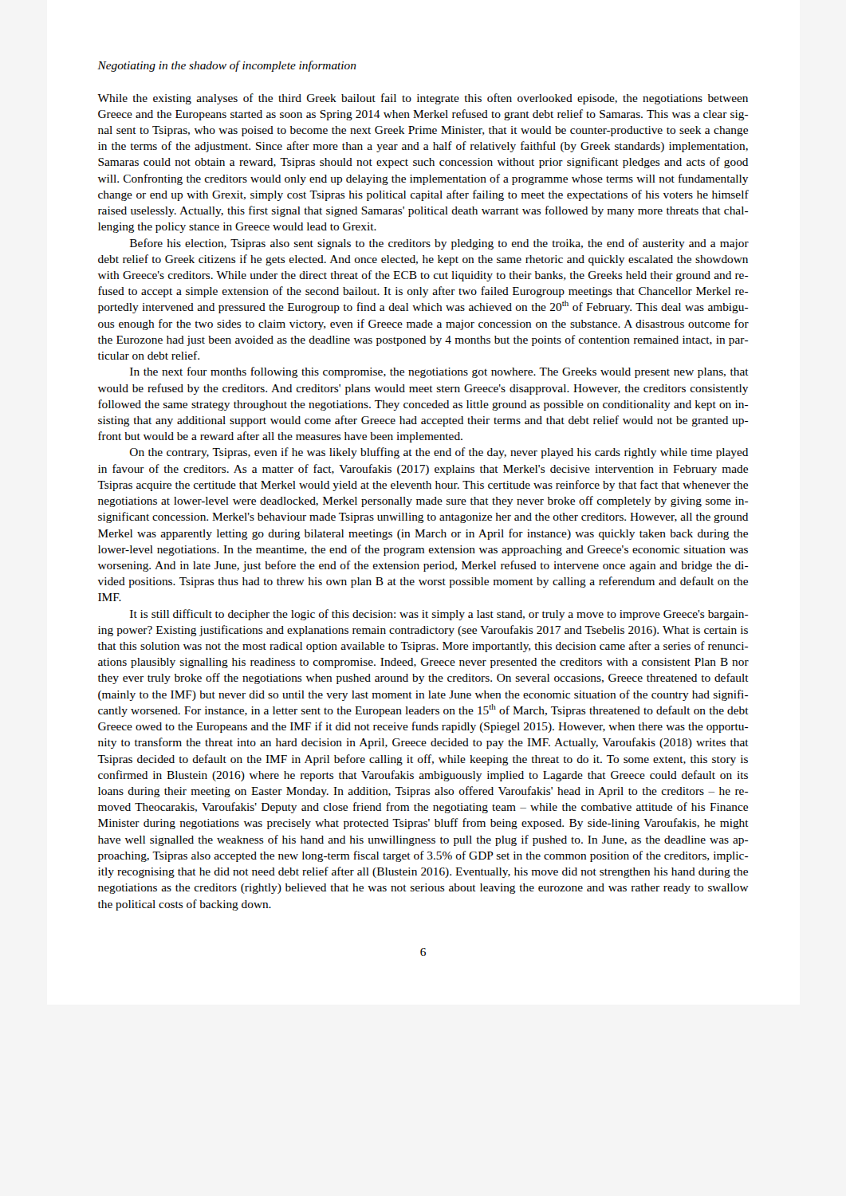Negotiating in the shadow of incomplete information
While the existing analyses of the third Greek bailout fail to integrate this often overlooked episode, the negotiations between Greece and the Europeans started as soon as Spring 2014 when Merkel refused to grant debt relief to Samaras. This was a clear signal sent to Tsipras, who was poised to become the next Greek Prime Minister, that it would be counter-productive to seek a change in the terms of the adjustment. Since after more than a year and a half of relatively faithful (by Greek standards) implementation, Samaras could not obtain a reward, Tsipras should not expect such concession without prior significant pledges and acts of good will. Confronting the creditors would only end up delaying the implementation of a programme whose terms will not fundamentally change or end up with Grexit, simply cost Tsipras his political capital after failing to meet the expectations of his voters he himself raised uselessly. Actually, this first signal that signed Samaras' political death warrant was followed by many more threats that challenging the policy stance in Greece would lead to Grexit.
Before his election, Tsipras also sent signals to the creditors by pledging to end the troika, the end of austerity and a major debt relief to Greek citizens if he gets elected. And once elected, he kept on the same rhetoric and quickly escalated the showdown with Greece's creditors. While under the direct threat of the ECB to cut liquidity to their banks, the Greeks held their ground and refused to accept a simple extension of the second bailout. It is only after two failed Eurogroup meetings that Chancellor Merkel reportedly intervened and pressured the Eurogroup to find a deal which was achieved on the 20th of February. This deal was ambiguous enough for the two sides to claim victory, even if Greece made a major concession on the substance. A disastrous outcome for the Eurozone had just been avoided as the deadline was postponed by 4 months but the points of contention remained intact, in particular on debt relief.
In the next four months following this compromise, the negotiations got nowhere. The Greeks would present new plans, that would be refused by the creditors. And creditors' plans would meet stern Greece's disapproval. However, the creditors consistently followed the same strategy throughout the negotiations. They conceded as little ground as possible on conditionality and kept on insisting that any additional support would come after Greece had accepted their terms and that debt relief would not be granted upfront but would be a reward after all the measures have been implemented.
On the contrary, Tsipras, even if he was likely bluffing at the end of the day, never played his cards rightly while time played in favour of the creditors. As a matter of fact, Varoufakis (2017) explains that Merkel's decisive intervention in February made Tsipras acquire the certitude that Merkel would yield at the eleventh hour. This certitude was reinforce by that fact that whenever the negotiations at lower-level were deadlocked, Merkel personally made sure that they never broke off completely by giving some insignificant concession. Merkel's behaviour made Tsipras unwilling to antagonize her and the other creditors. However, all the ground Merkel was apparently letting go during bilateral meetings (in March or in April for instance) was quickly taken back during the lower-level negotiations. In the meantime, the end of the program extension was approaching and Greece's economic situation was worsening. And in late June, just before the end of the extension period, Merkel refused to intervene once again and bridge the divided positions. Tsipras thus had to threw his own plan B at the worst possible moment by calling a referendum and default on the IMF.
It is still difficult to decipher the logic of this decision: was it simply a last stand, or truly a move to improve Greece's bargaining power? Existing justifications and explanations remain contradictory (see Varoufakis 2017 and Tsebelis 2016). What is certain is that this solution was not the most radical option available to Tsipras. More importantly, this decision came after a series of renunciations plausibly signalling his readiness to compromise. Indeed, Greece never presented the creditors with a consistent Plan B nor they ever truly broke off the negotiations when pushed around by the creditors. On several occasions, Greece threatened to default (mainly to the IMF) but never did so until the very last moment in late June when the economic situation of the country had significantly worsened. For instance, in a letter sent to the European leaders on the 15th of March, Tsipras threatened to default on the debt Greece owed to the Europeans and the IMF if it did not receive funds rapidly (Spiegel 2015). However, when there was the opportunity to transform the threat into an hard decision in April, Greece decided to pay the IMF. Actually, Varoufakis (2018) writes that Tsipras decided to default on the IMF in April before calling it off, while keeping the threat to do it. To some extent, this story is confirmed in Blustein (2016) where he reports that Varoufakis ambiguously implied to Lagarde that Greece could default on its loans during their meeting on Easter Monday. In addition, Tsipras also offered Varoufakis' head in April to the creditors – he removed Theocarakis, Varoufakis' Deputy and close friend from the negotiating team – while the combative attitude of his Finance Minister during negotiations was precisely what protected Tsipras' bluff from being exposed. By side-lining Varoufakis, he might have well signalled the weakness of his hand and his unwillingness to pull the plug if pushed to. In June, as the deadline was approaching, Tsipras also accepted the new long-term fiscal target of 3.5% of GDP set in the common position of the creditors, implicitly recognising that he did not need debt relief after all (Blustein 2016). Eventually, his move did not strengthen his hand during the negotiations as the creditors (rightly) believed that he was not serious about leaving the eurozone and was rather ready to swallow the political costs of backing down.
6